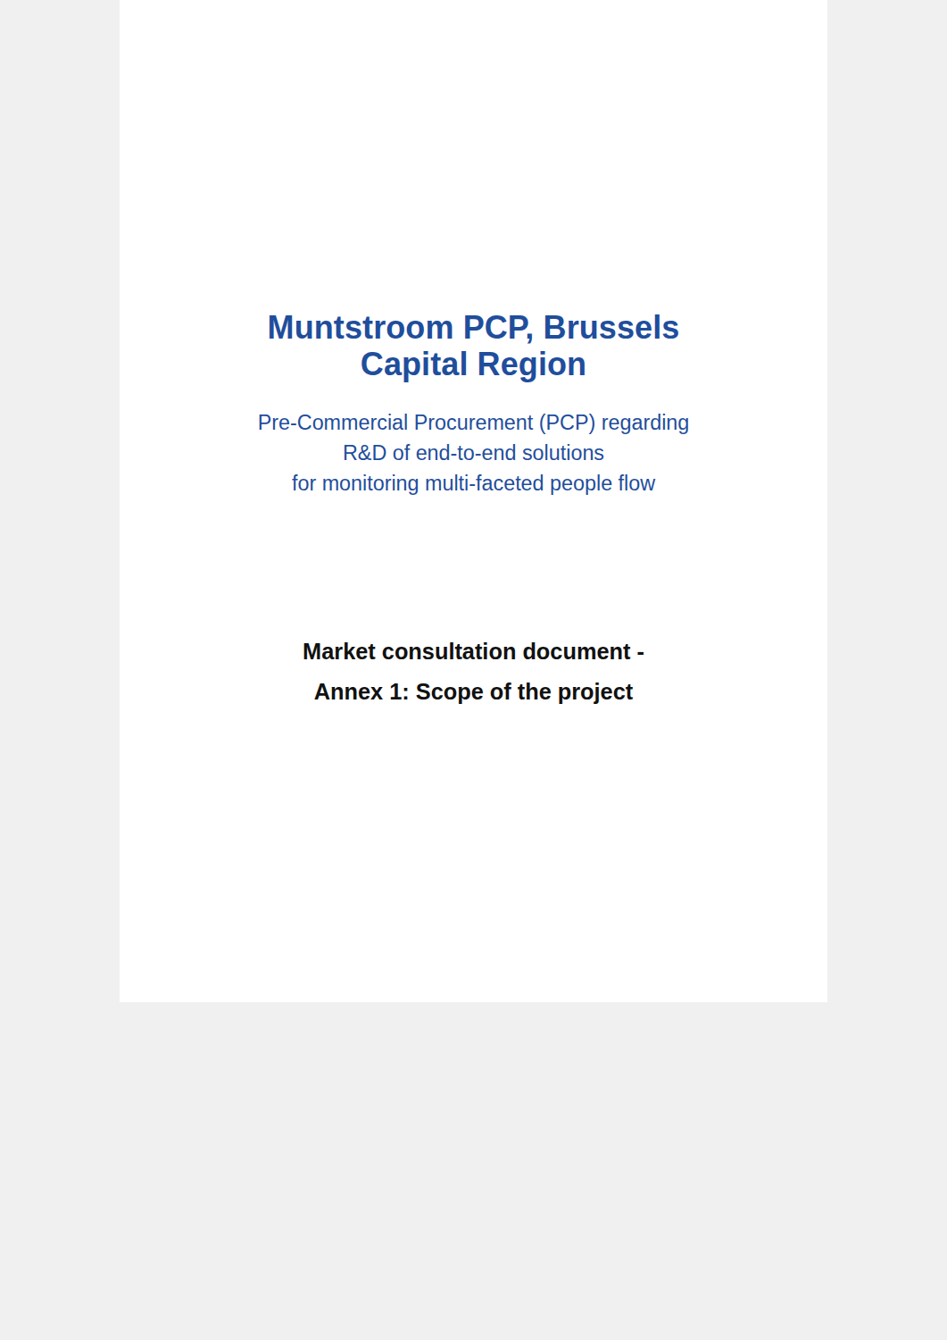Muntstroom PCP, Brussels Capital Region
Pre-Commercial Procurement (PCP) regarding
R&D of end-to-end solutions
for monitoring multi-faceted people flow
Market consultation document - Annex 1: Scope of the project